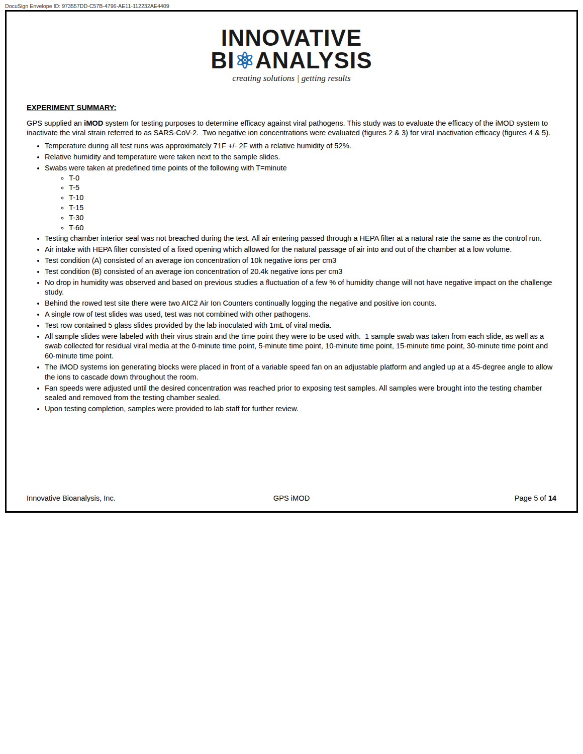DocuSign Envelope ID: 973557DD-C57B-4796-AE11-112232AE4409
INNOVATIVE
BI⚛ANALYSIS
creating solutions | getting results
EXPERIMENT SUMMARY:
GPS supplied an iMOD system for testing purposes to determine efficacy against viral pathogens. This study was to evaluate the efficacy of the iMOD system to inactivate the viral strain referred to as SARS-CoV-2. Two negative ion concentrations were evaluated (figures 2 & 3) for viral inactivation efficacy (figures 4 & 5).
Temperature during all test runs was approximately 71F +/- 2F with a relative humidity of 52%.
Relative humidity and temperature were taken next to the sample slides.
Swabs were taken at predefined time points of the following with T=minute
T-0
T-5
T-10
T-15
T-30
T-60
Testing chamber interior seal was not breached during the test. All air entering passed through a HEPA filter at a natural rate the same as the control run.
Air intake with HEPA filter consisted of a fixed opening which allowed for the natural passage of air into and out of the chamber at a low volume.
Test condition (A) consisted of an average ion concentration of 10k negative ions per cm3
Test condition (B) consisted of an average ion concentration of 20.4k negative ions per cm3
No drop in humidity was observed and based on previous studies a fluctuation of a few % of humidity change will not have negative impact on the challenge study.
Behind the rowed test site there were two AIC2 Air Ion Counters continually logging the negative and positive ion counts.
A single row of test slides was used, test was not combined with other pathogens.
Test row contained 5 glass slides provided by the lab inoculated with 1mL of viral media.
All sample slides were labeled with their virus strain and the time point they were to be used with. 1 sample swab was taken from each slide, as well as a swab collected for residual viral media at the 0-minute time point, 5-minute time point, 10-minute time point, 15-minute time point, 30-minute time point and 60-minute time point.
The iMOD systems ion generating blocks were placed in front of a variable speed fan on an adjustable platform and angled up at a 45-degree angle to allow the ions to cascade down throughout the room.
Fan speeds were adjusted until the desired concentration was reached prior to exposing test samples. All samples were brought into the testing chamber sealed and removed from the testing chamber sealed.
Upon testing completion, samples were provided to lab staff for further review.
Innovative Bioanalysis, Inc.
GPS iMOD
Page 5 of 14